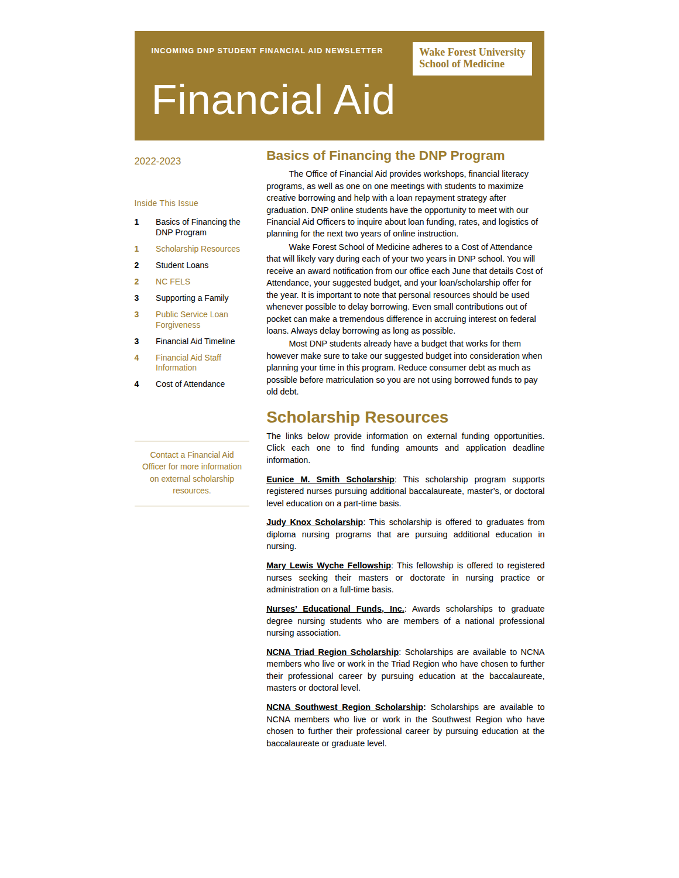Incoming DNP Student Financial Aid Newsletter
Wake Forest University
School of Medicine
Financial Aid
2022-2023
Inside This Issue
| 1 | Basics of Financing the DNP Program |
| 1 | Scholarship Resources |
| 2 | Student Loans |
| 2 | NC FELS |
| 3 | Supporting a Family |
| 3 | Public Service Loan Forgiveness |
| 3 | Financial Aid Timeline |
| 4 | Financial Aid Staff Information |
| 4 | Cost of Attendance |
Contact a Financial Aid Officer for more information on external scholarship resources.
Basics of Financing the DNP Program
The Office of Financial Aid provides workshops, financial literacy programs, as well as one on one meetings with students to maximize creative borrowing and help with a loan repayment strategy after graduation. DNP online students have the opportunity to meet with our Financial Aid Officers to inquire about loan funding, rates, and logistics of planning for the next two years of online instruction.
Wake Forest School of Medicine adheres to a Cost of Attendance that will likely vary during each of your two years in DNP school. You will receive an award notification from our office each June that details Cost of Attendance, your suggested budget, and your loan/scholarship offer for the year. It is important to note that personal resources should be used whenever possible to delay borrowing. Even small contributions out of pocket can make a tremendous difference in accruing interest on federal loans. Always delay borrowing as long as possible.
Most DNP students already have a budget that works for them however make sure to take our suggested budget into consideration when planning your time in this program. Reduce consumer debt as much as possible before matriculation so you are not using borrowed funds to pay old debt.
Scholarship Resources
The links below provide information on external funding opportunities. Click each one to find funding amounts and application deadline information.
Eunice M. Smith Scholarship: This scholarship program supports registered nurses pursuing additional baccalaureate, master’s, or doctoral level education on a part-time basis.
Judy Knox Scholarship: This scholarship is offered to graduates from diploma nursing programs that are pursuing additional education in nursing.
Mary Lewis Wyche Fellowship: This fellowship is offered to registered nurses seeking their masters or doctorate in nursing practice or administration on a full-time basis.
Nurses’ Educational Funds, Inc.: Awards scholarships to graduate degree nursing students who are members of a national professional nursing association.
NCNA Triad Region Scholarship: Scholarships are available to NCNA members who live or work in the Triad Region who have chosen to further their professional career by pursuing education at the baccalaureate, masters or doctoral level.
NCNA Southwest Region Scholarship: Scholarships are available to NCNA members who live or work in the Southwest Region who have chosen to further their professional career by pursuing education at the baccalaureate or graduate level.